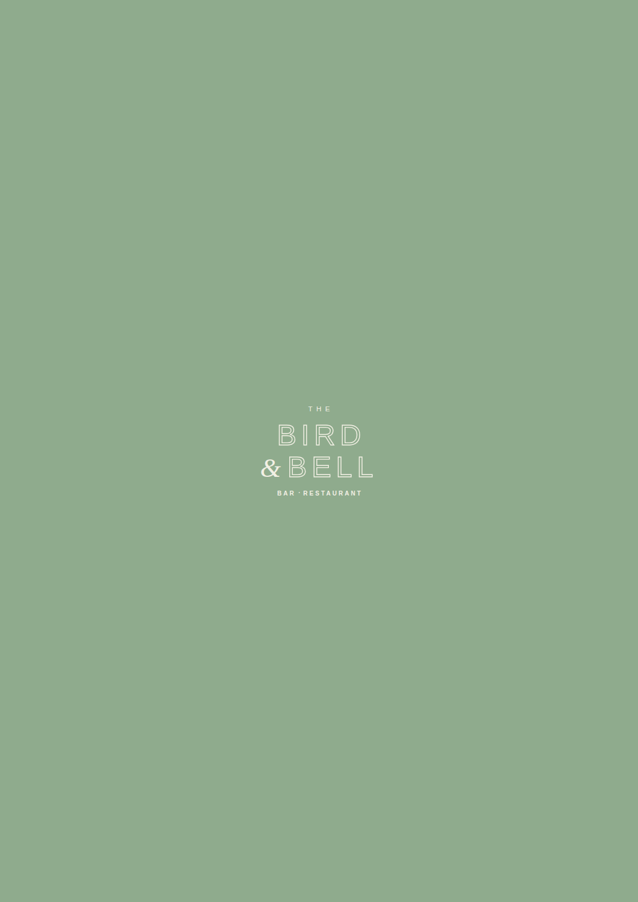THE
BIRD
& BELL
BAR·RESTAURANT